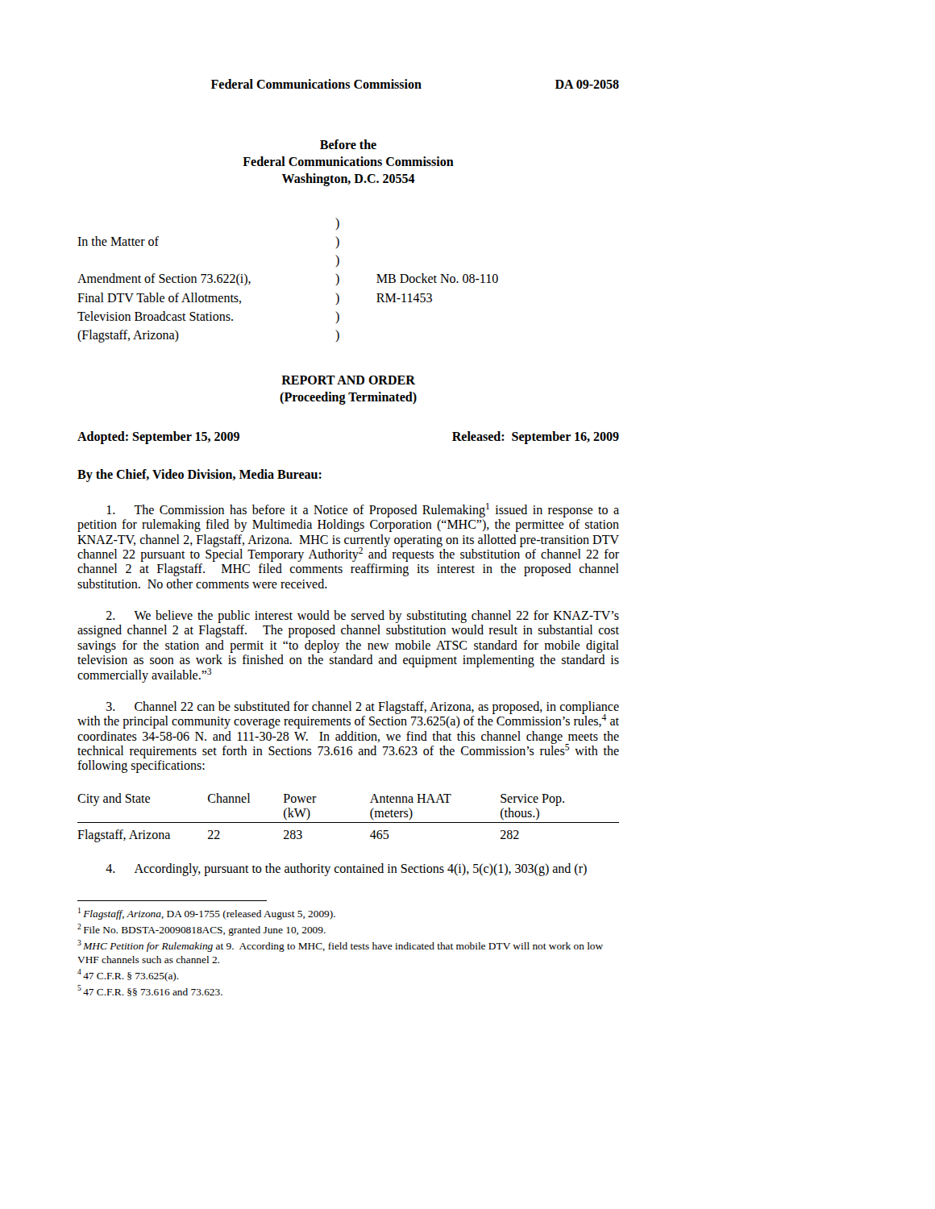Federal Communications Commission
DA 09-2058
Before the
Federal Communications Commission
Washington, D.C. 20554
| | ) | |
| In the Matter of | ) | |
| | ) | |
| Amendment of Section 73.622(i), | ) | MB Docket No. 08-110 |
| Final DTV Table of Allotments, | ) | RM-11453 |
| Television Broadcast Stations. | ) | |
| (Flagstaff, Arizona) | ) | |
REPORT AND ORDER
(Proceeding Terminated)
Adopted: September 15, 2009 Released: September 16, 2009
By the Chief, Video Division, Media Bureau:
1. The Commission has before it a Notice of Proposed Rulemaking1 issued in response to a petition for rulemaking filed by Multimedia Holdings Corporation (“MHC”), the permittee of station KNAZ-TV, channel 2, Flagstaff, Arizona. MHC is currently operating on its allotted pre-transition DTV channel 22 pursuant to Special Temporary Authority2 and requests the substitution of channel 22 for channel 2 at Flagstaff. MHC filed comments reaffirming its interest in the proposed channel substitution. No other comments were received.
2. We believe the public interest would be served by substituting channel 22 for KNAZ-TV’s assigned channel 2 at Flagstaff. The proposed channel substitution would result in substantial cost savings for the station and permit it “to deploy the new mobile ATSC standard for mobile digital television as soon as work is finished on the standard and equipment implementing the standard is commercially available.”3
3. Channel 22 can be substituted for channel 2 at Flagstaff, Arizona, as proposed, in compliance with the principal community coverage requirements of Section 73.625(a) of the Commission’s rules,4 at coordinates 34-58-06 N. and 111-30-28 W. In addition, we find that this channel change meets the technical requirements set forth in Sections 73.616 and 73.623 of the Commission’s rules5 with the following specifications:
| City and State | Channel | Power (kW) | Antenna HAAT (meters) | Service Pop. (thous.) |
| --- | --- | --- | --- | --- |
| Flagstaff, Arizona | 22 | 283 | 465 | 282 |
4. Accordingly, pursuant to the authority contained in Sections 4(i), 5(c)(1), 303(g) and (r)
1Flagstaff, Arizona, DA 09-1755 (released August 5, 2009).
2File No. BDSTA-20090818ACS, granted June 10, 2009.
3MHC Petition for Rulemaking at 9. According to MHC, field tests have indicated that mobile DTV will not work on low VHF channels such as channel 2.
447 C.F.R. § 73.625(a).
547 C.F.R. §§ 73.616 and 73.623.